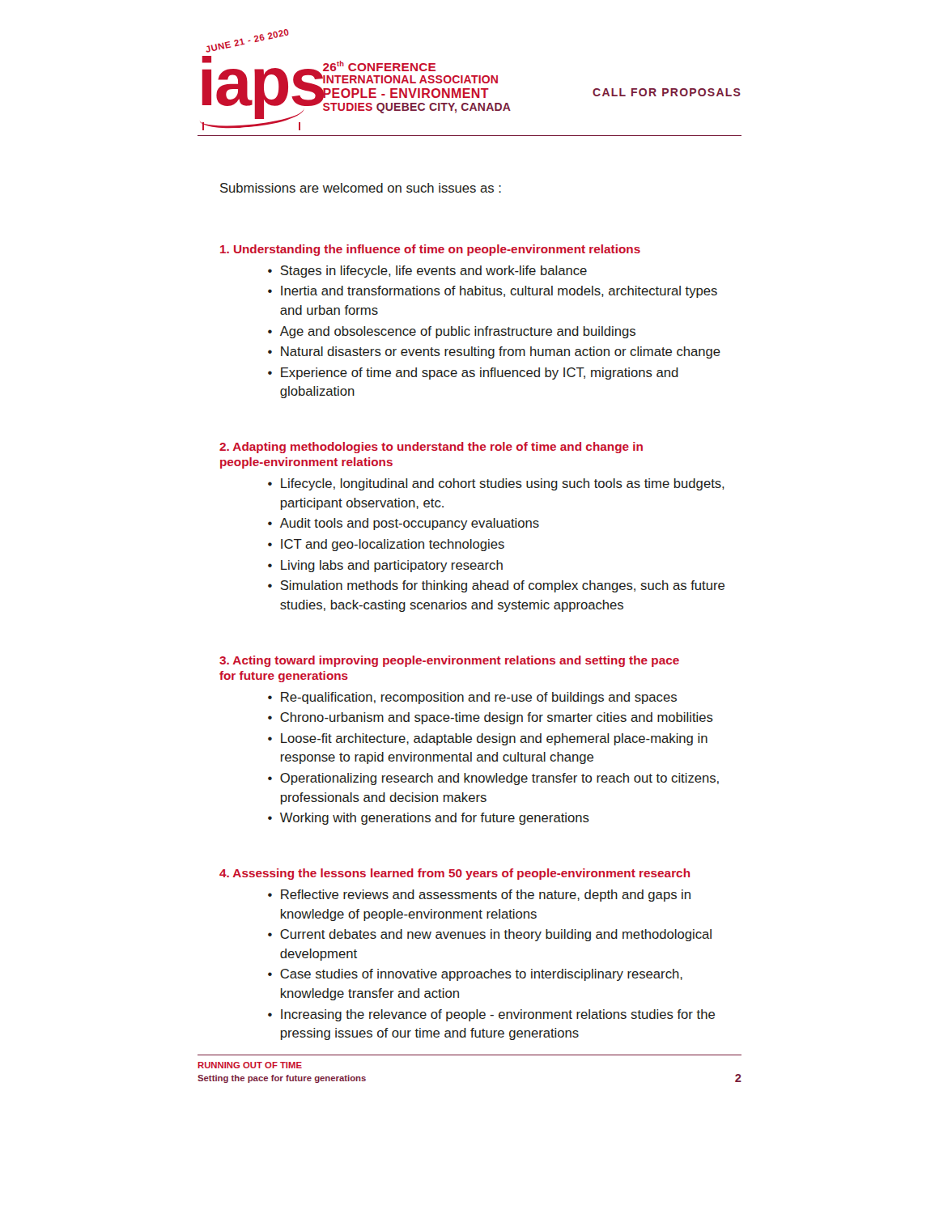JUNE 21 - 26 2020
iaps
26th CONFERENCE
INTERNATIONAL ASSOCIATION
PEOPLE - ENVIRONMENT
STUDIES QUEBEC CITY, CANADA
CALL FOR PROPOSALS
Submissions are welcomed on such issues as :
1. Understanding the influence of time on people-environment relations
Stages in lifecycle, life events and work-life balance
Inertia and transformations of habitus, cultural models, architectural types and urban forms
Age and obsolescence of public infrastructure and buildings
Natural disasters or events resulting from human action or climate change
Experience of time and space as influenced by ICT, migrations and globalization
2. Adapting methodologies to understand the role of time and change in
people-environment relations
Lifecycle, longitudinal and cohort studies using such tools as time budgets, participant observation, etc.
Audit tools and post-occupancy evaluations
ICT and geo-localization technologies
Living labs and participatory research
Simulation methods for thinking ahead of complex changes, such as future studies, back-casting scenarios and systemic approaches
3. Acting toward improving people-environment relations and setting the pace
for future generations
Re-qualification, recomposition and re-use of buildings and spaces
Chrono-urbanism and space-time design for smarter cities and mobilities
Loose-fit architecture, adaptable design and ephemeral place-making in response to rapid environmental and cultural change
Operationalizing research and knowledge transfer to reach out to citizens, professionals and decision makers
Working with generations and for future generations
4. Assessing the lessons learned from 50 years of people-environment research
Reflective reviews and assessments of the nature, depth and gaps in knowledge of people-environment relations
Current debates and new avenues in theory building and methodological development
Case studies of innovative approaches to interdisciplinary research, knowledge transfer and action
Increasing the relevance of people - environment relations studies for the pressing issues of our time and future generations
RUNNING OUT OF TIME
Setting the pace for future generations
2